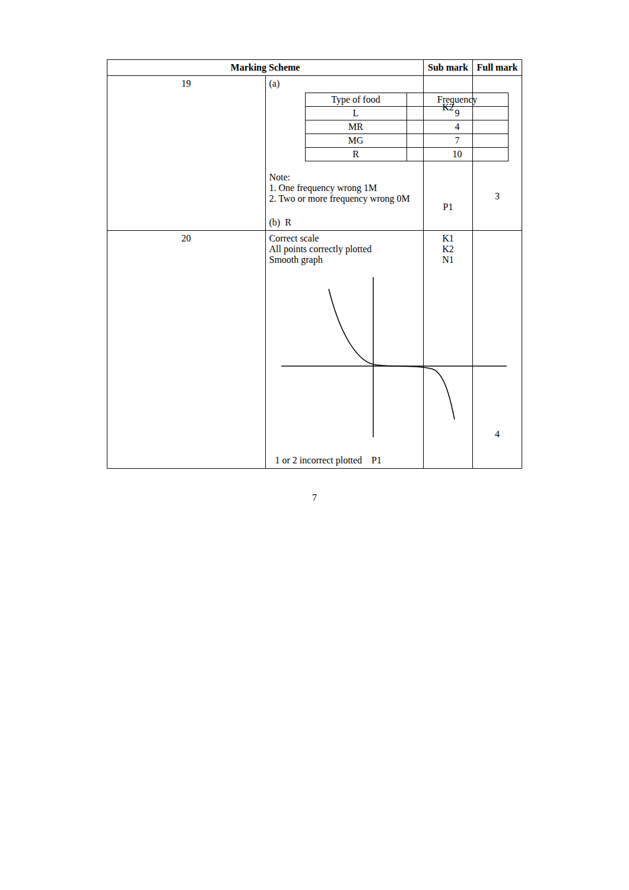| Marking Scheme | Sub mark | Full mark |
| --- | --- | --- |
| 19 | (a) / Type of food / Frequency / / L / 9 / / MR / 4 / / MG / 7 / / R / 10 / Note: 1. One frequency wrong 1M 2. Two or more frequency wrong 0M (b) R | K2 P1 | 3 |
| 20 | Correct scale All points correctly plotted Smooth graph 1 or 2 incorrect plotted P1 | K1 K2 N1 | 4 |
7